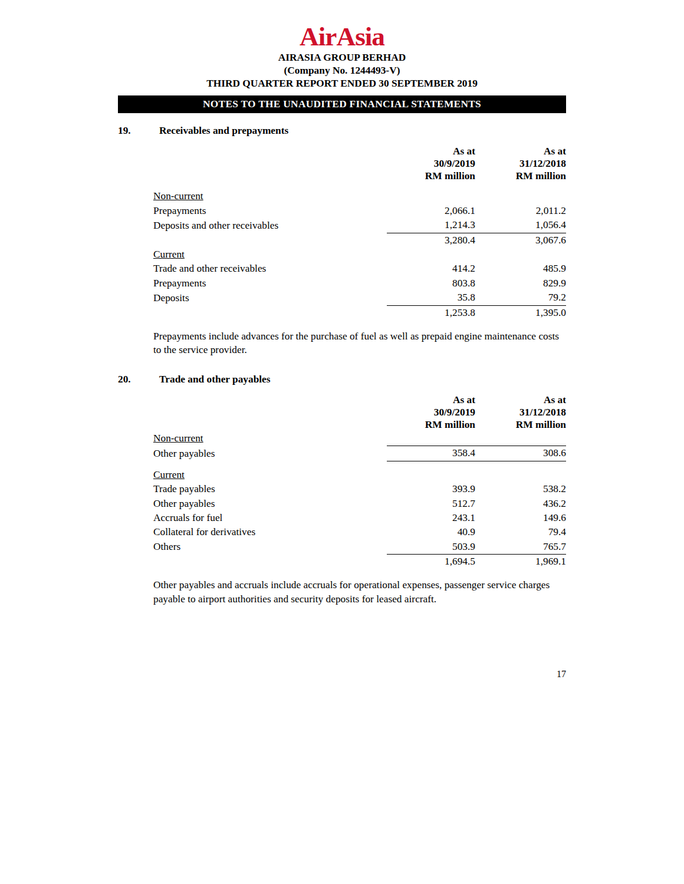AirAsia
AIRASIA GROUP BERHAD
(Company No. 1244493-V)
THIRD QUARTER REPORT ENDED 30 SEPTEMBER 2019
NOTES TO THE UNAUDITED FINANCIAL STATEMENTS
19. Receivables and prepayments
| | As at 30/9/2019 RM million | As at 31/12/2018 RM million |
| Non-current | | |
| Prepayments | 2,066.1 | 2,011.2 |
| Deposits and other receivables | 1,214.3 | 1,056.4 |
| | 3,280.4 | 3,067.6 |
| Current | | |
| Trade and other receivables | 414.2 | 485.9 |
| Prepayments | 803.8 | 829.9 |
| Deposits | 35.8 | 79.2 |
| | 1,253.8 | 1,395.0 |
Prepayments include advances for the purchase of fuel as well as prepaid engine maintenance costs to the service provider.
20. Trade and other payables
| | As at 30/9/2019 RM million | As at 31/12/2018 RM million |
| Non-current | | |
| Other payables | 358.4 | 308.6 |
| Current | | |
| Trade payables | 393.9 | 538.2 |
| Other payables | 512.7 | 436.2 |
| Accruals for fuel | 243.1 | 149.6 |
| Collateral for derivatives | 40.9 | 79.4 |
| Others | 503.9 | 765.7 |
| | 1,694.5 | 1,969.1 |
Other payables and accruals include accruals for operational expenses, passenger service charges payable to airport authorities and security deposits for leased aircraft.
17